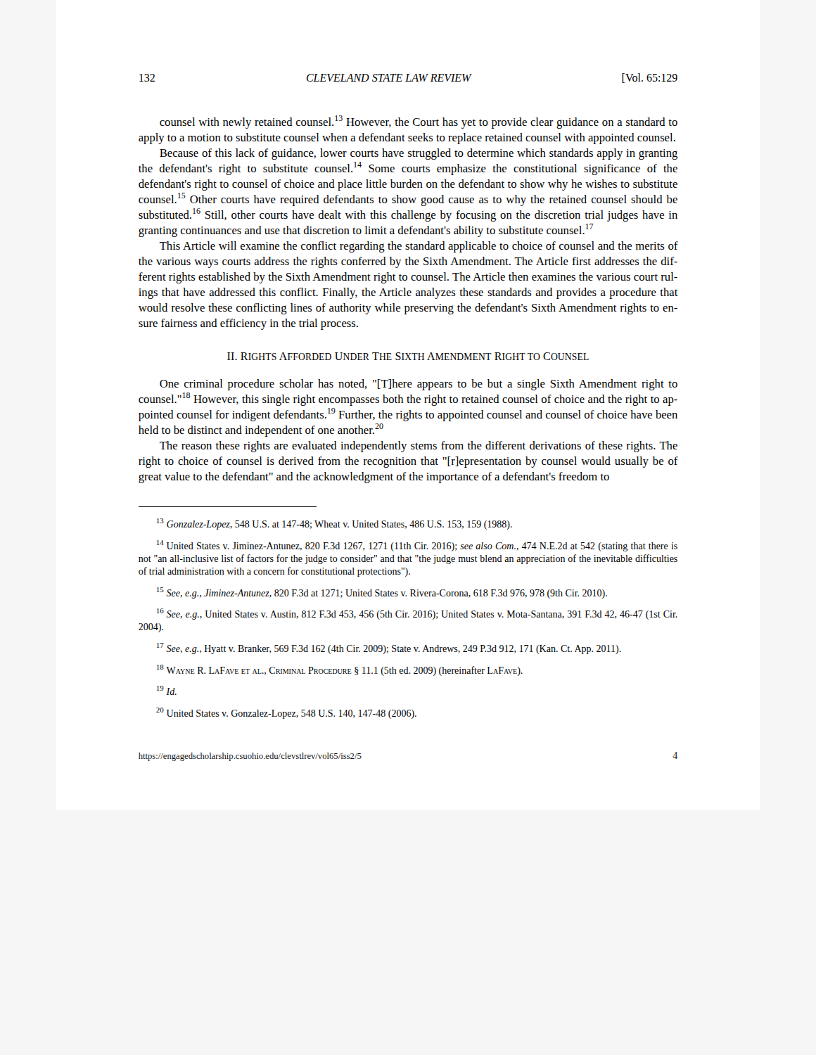132 CLEVELAND STATE LAW REVIEW [Vol. 65:129
counsel with newly retained counsel.13 However, the Court has yet to provide clear guidance on a standard to apply to a motion to substitute counsel when a defendant seeks to replace retained counsel with appointed counsel.
Because of this lack of guidance, lower courts have struggled to determine which standards apply in granting the defendant's right to substitute counsel.14 Some courts emphasize the constitutional significance of the defendant's right to counsel of choice and place little burden on the defendant to show why he wishes to substitute counsel.15 Other courts have required defendants to show good cause as to why the retained counsel should be substituted.16 Still, other courts have dealt with this challenge by focusing on the discretion trial judges have in granting continuances and use that discretion to limit a defendant's ability to substitute counsel.17
This Article will examine the conflict regarding the standard applicable to choice of counsel and the merits of the various ways courts address the rights conferred by the Sixth Amendment. The Article first addresses the different rights established by the Sixth Amendment right to counsel. The Article then examines the various court rulings that have addressed this conflict. Finally, the Article analyzes these standards and provides a procedure that would resolve these conflicting lines of authority while preserving the defendant's Sixth Amendment rights to ensure fairness and efficiency in the trial process.
II. RIGHTS AFFORDED UNDER THE SIXTH AMENDMENT RIGHT TO COUNSEL
One criminal procedure scholar has noted, "[T]here appears to be but a single Sixth Amendment right to counsel."18 However, this single right encompasses both the right to retained counsel of choice and the right to appointed counsel for indigent defendants.19 Further, the rights to appointed counsel and counsel of choice have been held to be distinct and independent of one another.20
The reason these rights are evaluated independently stems from the different derivations of these rights. The right to choice of counsel is derived from the recognition that "[r]epresentation by counsel would usually be of great value to the defendant" and the acknowledgment of the importance of a defendant's freedom to
13 Gonzalez-Lopez, 548 U.S. at 147-48; Wheat v. United States, 486 U.S. 153, 159 (1988).
14 United States v. Jiminez-Antunez, 820 F.3d 1267, 1271 (11th Cir. 2016); see also Com., 474 N.E.2d at 542 (stating that there is not "an all-inclusive list of factors for the judge to consider" and that "the judge must blend an appreciation of the inevitable difficulties of trial administration with a concern for constitutional protections").
15 See, e.g., Jiminez-Antunez, 820 F.3d at 1271; United States v. Rivera-Corona, 618 F.3d 976, 978 (9th Cir. 2010).
16 See, e.g., United States v. Austin, 812 F.3d 453, 456 (5th Cir. 2016); United States v. Mota-Santana, 391 F.3d 42, 46-47 (1st Cir. 2004).
17 See, e.g., Hyatt v. Branker, 569 F.3d 162 (4th Cir. 2009); State v. Andrews, 249 P.3d 912, 171 (Kan. Ct. App. 2011).
18 Wayne R. LaFave et al., Criminal Procedure § 11.1 (5th ed. 2009) (hereinafter LaFave).
19 Id.
20 United States v. Gonzalez-Lopez, 548 U.S. 140, 147-48 (2006).
https://engagedscholarship.csuohio.edu/clevstlrev/vol65/iss2/5 4